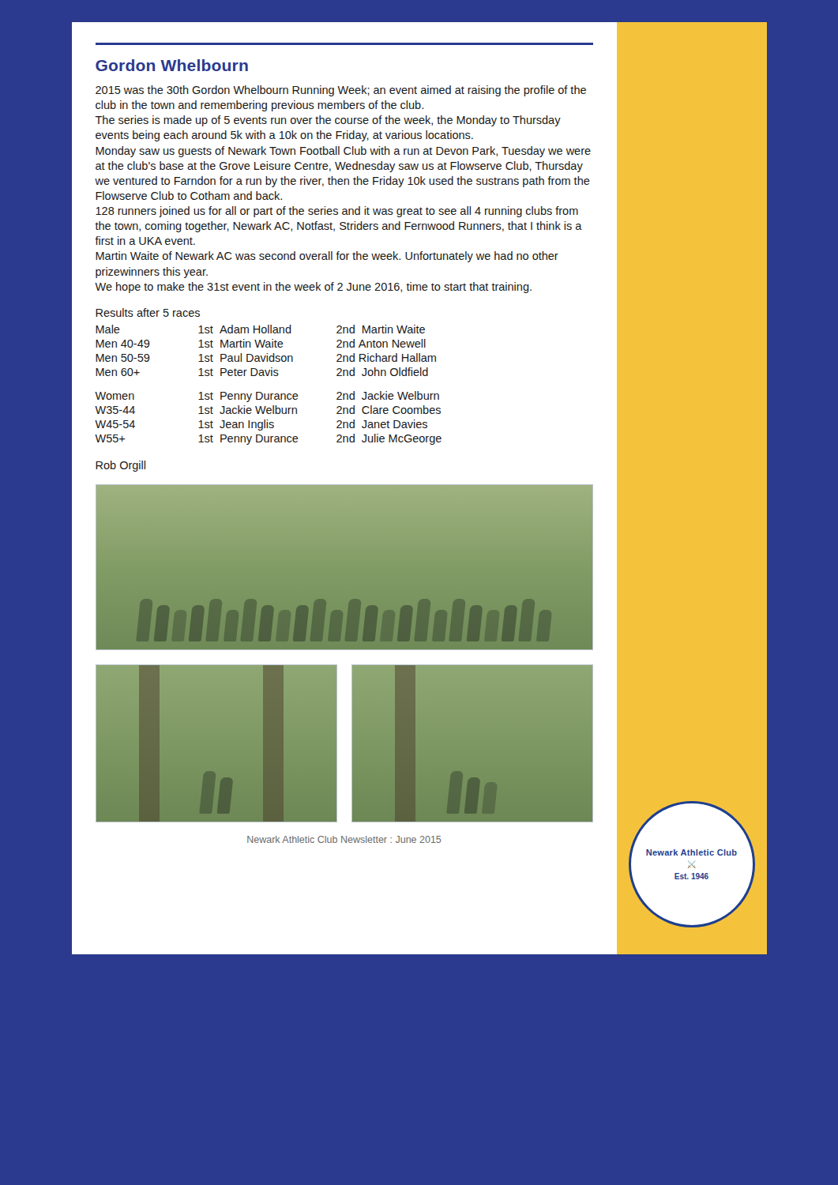Gordon Whelbourn
2015 was the 30th Gordon Whelbourn Running Week; an event aimed at raising the profile of the club in the town and remembering previous members of the club.
The series is made up of 5 events run over the course of the week, the Monday to Thursday events being each around 5k with a 10k on the Friday, at various locations.
Monday saw us guests of Newark Town Football Club with a run at Devon Park, Tuesday we were at the club's base at the Grove Leisure Centre, Wednesday saw us at Flowserve Club, Thursday we ventured to Farndon for a run by the river, then the Friday 10k used the sustrans path from the Flowserve Club to Cotham and back.
128 runners joined us for all or part of the series and it was great to see all 4 running clubs from the town, coming together, Newark AC, Notfast, Striders and Fernwood Runners, that I think is a first in a UKA event.
Martin Waite of Newark AC was second overall for the week. Unfortunately we had no other prizewinners this year.
We hope to make the 31st event in the week of 2 June 2016, time to start that training.
Results after 5 races
| Male | 1st Adam Holland | 2nd Martin Waite |
| Men 40-49 | 1st Martin Waite | 2nd Anton Newell |
| Men 50-59 | 1st Paul Davidson | 2nd Richard Hallam |
| Men 60+ | 1st Peter Davis | 2nd John Oldfield |
| Women | 1st Penny Durance | 2nd Jackie Welburn |
| W35-44 | 1st Jackie Welburn | 2nd Clare Coombes |
| W45-54 | 1st Jean Inglis | 2nd Janet Davies |
| W55+ | 1st Penny Durance | 2nd Julie McGeorge |
Rob Orgill
Newark Athletic Club Newsletter : June 2015
Newark Athletic Club ⚔️ Est. 1946